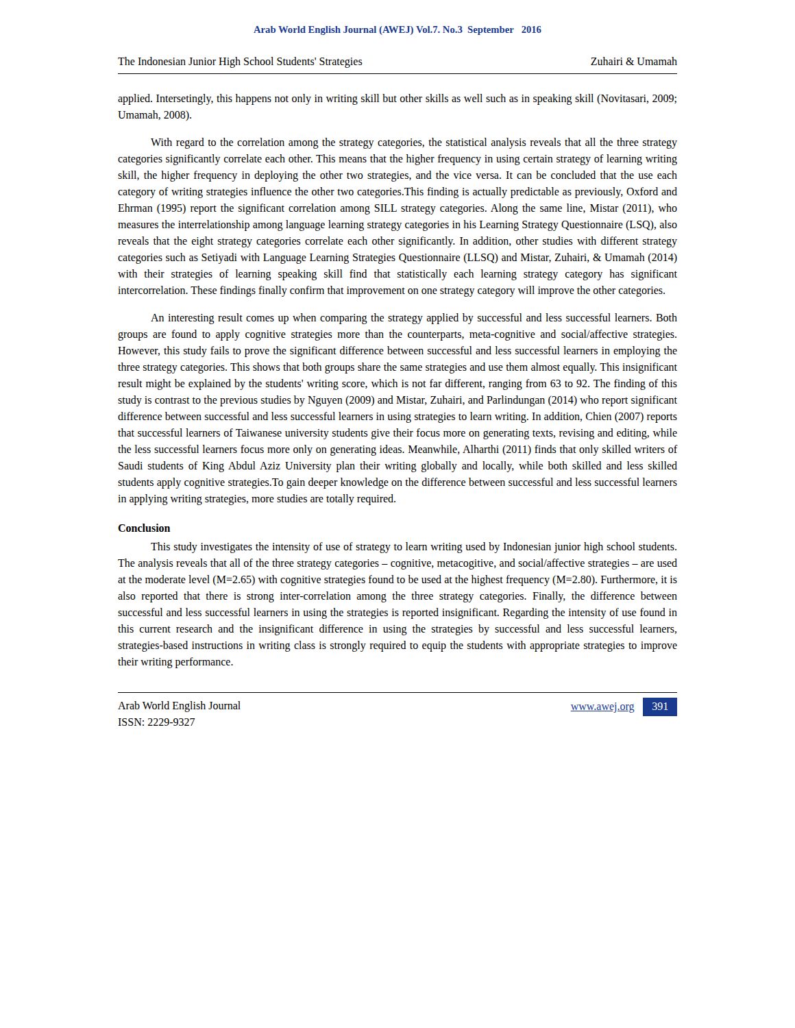Arab World English Journal (AWEJ) Vol.7. No.3 September 2016
The Indonesian Junior High School Students' Strategies Zuhairi & Umamah
applied. Intersetingly, this happens not only in writing skill but other skills as well such as in speaking skill (Novitasari, 2009; Umamah, 2008).
With regard to the correlation among the strategy categories, the statistical analysis reveals that all the three strategy categories significantly correlate each other. This means that the higher frequency in using certain strategy of learning writing skill, the higher frequency in deploying the other two strategies, and the vice versa. It can be concluded that the use each category of writing strategies influence the other two categories.This finding is actually predictable as previously, Oxford and Ehrman (1995) report the significant correlation among SILL strategy categories. Along the same line, Mistar (2011), who measures the interrelationship among language learning strategy categories in his Learning Strategy Questionnaire (LSQ), also reveals that the eight strategy categories correlate each other significantly. In addition, other studies with different strategy categories such as Setiyadi with Language Learning Strategies Questionnaire (LLSQ) and Mistar, Zuhairi, & Umamah (2014) with their strategies of learning speaking skill find that statistically each learning strategy category has significant intercorrelation. These findings finally confirm that improvement on one strategy category will improve the other categories.
An interesting result comes up when comparing the strategy applied by successful and less successful learners. Both groups are found to apply cognitive strategies more than the counterparts, meta-cognitive and social/affective strategies. However, this study fails to prove the significant difference between successful and less successful learners in employing the three strategy categories. This shows that both groups share the same strategies and use them almost equally. This insignificant result might be explained by the students' writing score, which is not far different, ranging from 63 to 92. The finding of this study is contrast to the previous studies by Nguyen (2009) and Mistar, Zuhairi, and Parlindungan (2014) who report significant difference between successful and less successful learners in using strategies to learn writing. In addition, Chien (2007) reports that successful learners of Taiwanese university students give their focus more on generating texts, revising and editing, while the less successful learners focus more only on generating ideas. Meanwhile, Alharthi (2011) finds that only skilled writers of Saudi students of King Abdul Aziz University plan their writing globally and locally, while both skilled and less skilled students apply cognitive strategies.To gain deeper knowledge on the difference between successful and less successful learners in applying writing strategies, more studies are totally required.
Conclusion
This study investigates the intensity of use of strategy to learn writing used by Indonesian junior high school students. The analysis reveals that all of the three strategy categories – cognitive, metacogitive, and social/affective strategies – are used at the moderate level (M=2.65) with cognitive strategies found to be used at the highest frequency (M=2.80). Furthermore, it is also reported that there is strong inter-correlation among the three strategy categories. Finally, the difference between successful and less successful learners in using the strategies is reported insignificant. Regarding the intensity of use found in this current research and the insignificant difference in using the strategies by successful and less successful learners, strategies-based instructions in writing class is strongly required to equip the students with appropriate strategies to improve their writing performance.
Arab World English Journal
ISSN: 2229-9327
www.awej.org 391